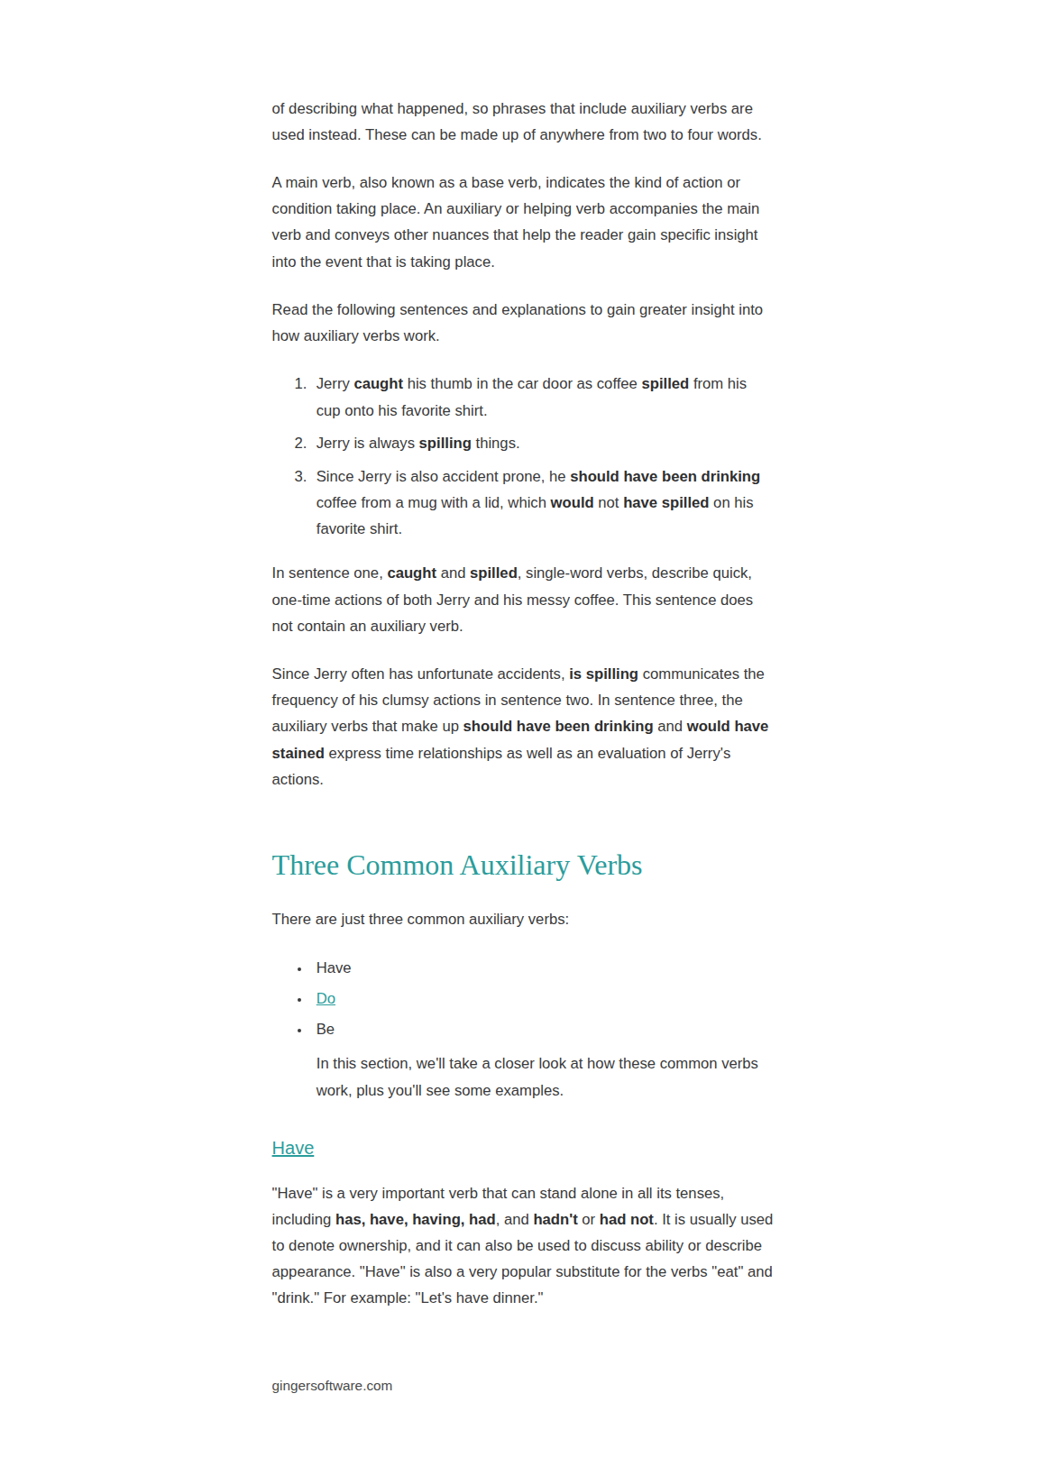of describing what happened, so phrases that include auxiliary verbs are used instead. These can be made up of anywhere from two to four words.
A main verb, also known as a base verb, indicates the kind of action or condition taking place. An auxiliary or helping verb accompanies the main verb and conveys other nuances that help the reader gain specific insight into the event that is taking place.
Read the following sentences and explanations to gain greater insight into how auxiliary verbs work.
Jerry caught his thumb in the car door as coffee spilled from his cup onto his favorite shirt.
Jerry is always spilling things.
Since Jerry is also accident prone, he should have been drinking coffee from a mug with a lid, which would not have spilled on his favorite shirt.
In sentence one, caught and spilled, single-word verbs, describe quick, one-time actions of both Jerry and his messy coffee. This sentence does not contain an auxiliary verb.
Since Jerry often has unfortunate accidents, is spilling communicates the frequency of his clumsy actions in sentence two. In sentence three, the auxiliary verbs that make up should have been drinking and would have stained express time relationships as well as an evaluation of Jerry's actions.
Three Common Auxiliary Verbs
There are just three common auxiliary verbs:
Have
Do
Be
In this section, we'll take a closer look at how these common verbs work, plus you'll see some examples.
Have
"Have" is a very important verb that can stand alone in all its tenses, including has, have, having, had, and hadn't or had not. It is usually used to denote ownership, and it can also be used to discuss ability or describe appearance. "Have" is also a very popular substitute for the verbs "eat" and "drink." For example: "Let's have dinner."
gingersoftware.com